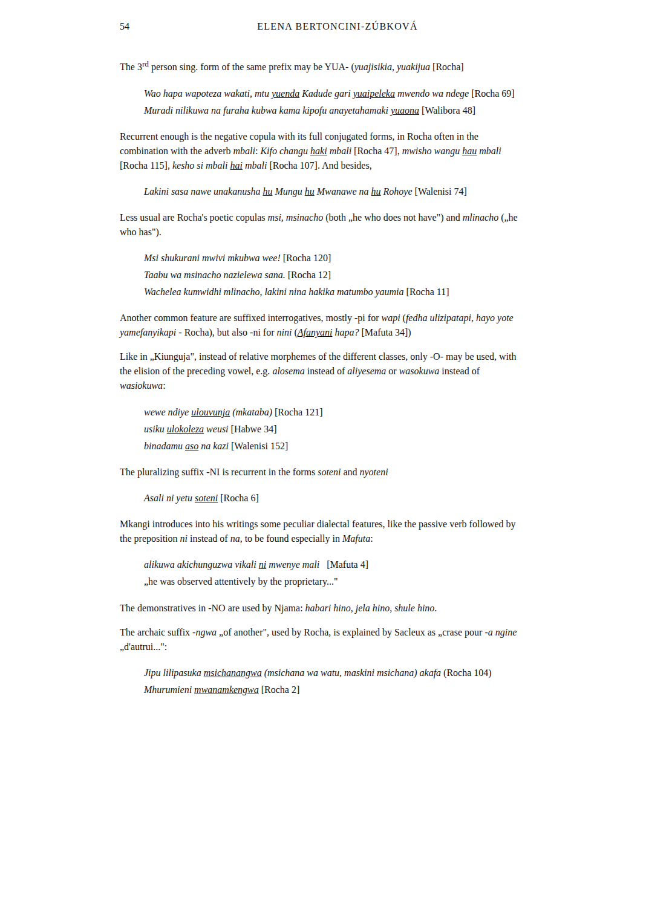54 ELENA BERTONCINI-ZÚBKOVÁ
The 3rd person sing. form of the same prefix may be YUA- (yuajisikia, yuakijua [Rocha]
Wao hapa wapoteza wakati, mtu yuenda Kadude gari yuaipeleka mwendo wa ndege [Rocha 69]
Muradi nilikuwa na furaha kubwa kama kipofu anayetahamaki yuaona [Walibora 48]
Recurrent enough is the negative copula with its full conjugated forms, in Rocha often in the combination with the adverb mbali: Kifo changu haki mbali [Rocha 47], mwisho wangu hau mbali [Rocha 115], kesho si mbali hai mbali [Rocha 107]. And besides,
Lakini sasa nawe unakanusha hu Mungu hu Mwanawe na hu Rohoye [Walenisi 74]
Less usual are Rocha's poetic copulas msi, msinacho (both „he who does not have") and mlinacho („he who has").
Msi shukurani mwivi mkubwa wee! [Rocha 120]
Taabu wa msinacho nazielewa sana. [Rocha 12]
Wachelea kumwidhi mlinacho, lakini nina hakika matumbo yaumia [Rocha 11]
Another common feature are suffixed interrogatives, mostly -pi for wapi (fedha ulizipatapi, hayo yote yamefanyikapi - Rocha), but also -ni for nini (Afanyani hapa? [Mafuta 34])
Like in „Kiunguja", instead of relative morphemes of the different classes, only -O- may be used, with the elision of the preceding vowel, e.g. alosema instead of aliyesema or wasokuwa instead of wasiokuwa:
wewe ndiye ulouvunja (mkataba) [Rocha 121]
usiku ulokoleza weusi [Habwe 34]
binadamu aso na kazi [Walenisi 152]
The pluralizing suffix -NI is recurrent in the forms soteni and nyoteni
Asali ni yetu soteni [Rocha 6]
Mkangi introduces into his writings some peculiar dialectal features, like the passive verb followed by the preposition ni instead of na, to be found especially in Mafuta:
alikuwa akichunguzwa vikali ni mwenye mali [Mafuta 4]
„he was observed attentively by the proprietary..."
The demonstratives in -NO are used by Njama: habari hino, jela hino, shule hino.
The archaic suffix -ngwa „of another", used by Rocha, is explained by Sacleux as „crase pour -a ngine „d'autrui...":
Jipu lilipasuka msichanangwa (msichana wa watu, maskini msichana) akafa (Rocha 104)
Mhurumieni mwanamkengwa [Rocha 2]